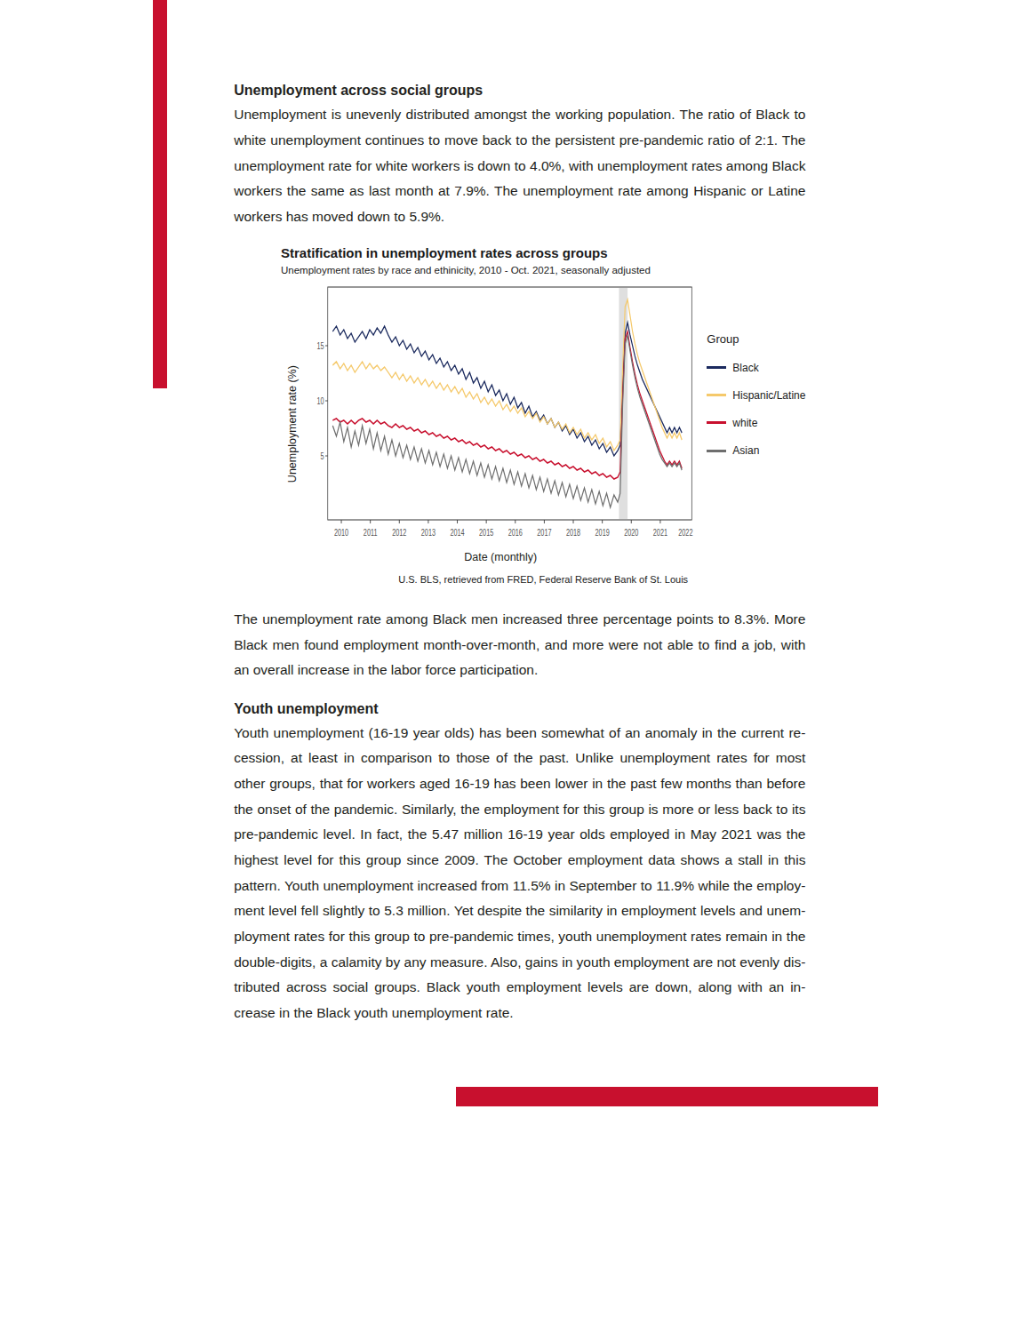Unemployment across social groups
Unemployment is unevenly distributed amongst the working population. The ratio of Black to white unemployment continues to move back to the persistent pre-pandemic ratio of 2:1. The unemployment rate for white workers is down to 4.0%, with unemployment rates among Black workers the same as last month at 7.9%. The unemployment rate among Hispanic or Latine workers has moved down to 5.9%.
Stratification in unemployment rates across groups
Unemployment rates by race and ethinicity, 2010 - Oct. 2021, seasonally adjusted
Unemployment rate (%)
15 10 5 2010 2011 2012 2013 2014 2015 2016 2017 2018 2019 2020 2021 2022
Date (monthly)
Group
Black
Hispanic/Latine
white
Asian
U.S. BLS, retrieved from FRED, Federal Reserve Bank of St. Louis
The unemployment rate among Black men increased three percentage points to 8.3%. More Black men found employment month-over-month, and more were not able to find a job, with an overall increase in the labor force participation.
Youth unemployment
Youth unemployment (16-19 year olds) has been somewhat of an anomaly in the current recession, at least in comparison to those of the past. Unlike unemployment rates for most other groups, that for workers aged 16-19 has been lower in the past few months than before the onset of the pandemic. Similarly, the employment for this group is more or less back to its pre-pandemic level. In fact, the 5.47 million 16-19 year olds employed in May 2021 was the highest level for this group since 2009. The October employment data shows a stall in this pattern. Youth unemployment increased from 11.5% in September to 11.9% while the employment level fell slightly to 5.3 million. Yet despite the similarity in employment levels and unemployment rates for this group to pre-pandemic times, youth unemployment rates remain in the double-digits, a calamity by any measure. Also, gains in youth employment are not evenly distributed across social groups. Black youth employment levels are down, along with an increase in the Black youth unemployment rate.